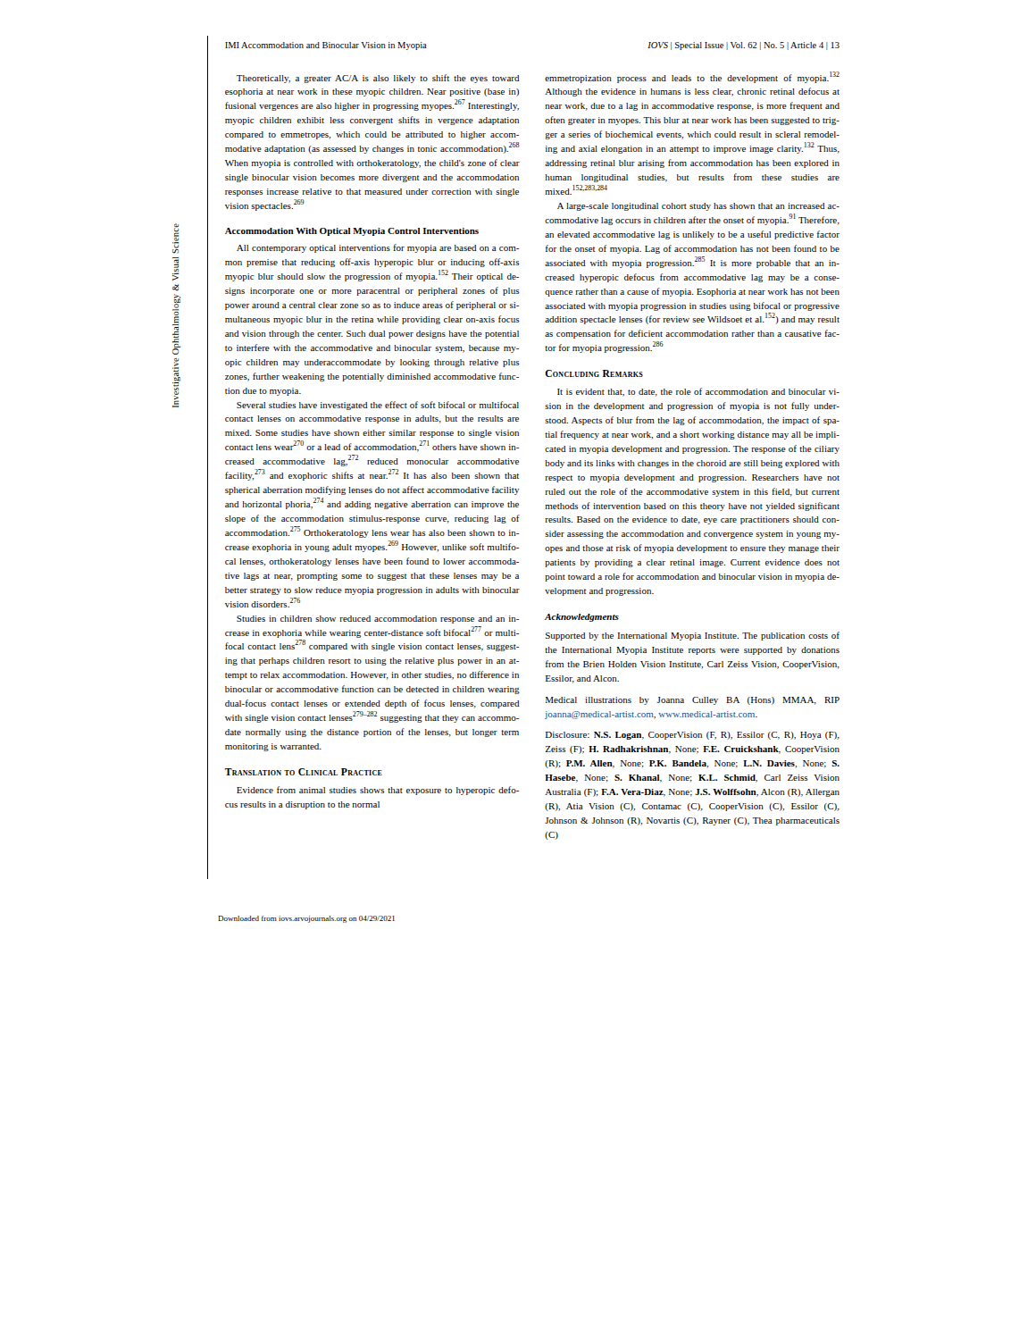Investigative Ophthalmology & Visual Science
IMI Accommodation and Binocular Vision in Myopia
IOVS | Special Issue | Vol. 62 | No. 5 | Article 4 | 13
Theoretically, a greater AC/A is also likely to shift the eyes toward esophoria at near work in these myopic children. Near positive (base in) fusional vergences are also higher in progressing myopes.267 Interestingly, myopic children exhibit less convergent shifts in vergence adaptation compared to emmetropes, which could be attributed to higher accommodative adaptation (as assessed by changes in tonic accommodation).268 When myopia is controlled with orthokeratology, the child's zone of clear single binocular vision becomes more divergent and the accommodation responses increase relative to that measured under correction with single vision spectacles.269
Accommodation With Optical Myopia Control Interventions
All contemporary optical interventions for myopia are based on a common premise that reducing off-axis hyperopic blur or inducing off-axis myopic blur should slow the progression of myopia.152 Their optical designs incorporate one or more paracentral or peripheral zones of plus power around a central clear zone so as to induce areas of peripheral or simultaneous myopic blur in the retina while providing clear on-axis focus and vision through the center. Such dual power designs have the potential to interfere with the accommodative and binocular system, because myopic children may underaccommodate by looking through relative plus zones, further weakening the potentially diminished accommodative function due to myopia.
Several studies have investigated the effect of soft bifocal or multifocal contact lenses on accommodative response in adults, but the results are mixed. Some studies have shown either similar response to single vision contact lens wear270 or a lead of accommodation,271 others have shown increased accommodative lag,272 reduced monocular accommodative facility,273 and exophoric shifts at near.272 It has also been shown that spherical aberration modifying lenses do not affect accommodative facility and horizontal phoria,274 and adding negative aberration can improve the slope of the accommodation stimulus-response curve, reducing lag of accommodation.275 Orthokeratology lens wear has also been shown to increase exophoria in young adult myopes.269 However, unlike soft multifocal lenses, orthokeratology lenses have been found to lower accommodative lags at near, prompting some to suggest that these lenses may be a better strategy to slow reduce myopia progression in adults with binocular vision disorders.276
Studies in children show reduced accommodation response and an increase in exophoria while wearing center-distance soft bifocal277 or multifocal contact lens278 compared with single vision contact lenses, suggesting that perhaps children resort to using the relative plus power in an attempt to relax accommodation. However, in other studies, no difference in binocular or accommodative function can be detected in children wearing dual-focus contact lenses or extended depth of focus lenses, compared with single vision contact lenses279–282 suggesting that they can accommodate normally using the distance portion of the lenses, but longer term monitoring is warranted.
Translation to Clinical Practice
Evidence from animal studies shows that exposure to hyperopic defocus results in a disruption to the normal
emmetropization process and leads to the development of myopia.132 Although the evidence in humans is less clear, chronic retinal defocus at near work, due to a lag in accommodative response, is more frequent and often greater in myopes. This blur at near work has been suggested to trigger a series of biochemical events, which could result in scleral remodeling and axial elongation in an attempt to improve image clarity.132 Thus, addressing retinal blur arising from accommodation has been explored in human longitudinal studies, but results from these studies are mixed.152,283,284
A large-scale longitudinal cohort study has shown that an increased accommodative lag occurs in children after the onset of myopia.91 Therefore, an elevated accommodative lag is unlikely to be a useful predictive factor for the onset of myopia. Lag of accommodation has not been found to be associated with myopia progression.285 It is more probable that an increased hyperopic defocus from accommodative lag may be a consequence rather than a cause of myopia. Esophoria at near work has not been associated with myopia progression in studies using bifocal or progressive addition spectacle lenses (for review see Wildsoet et al.152) and may result as compensation for deficient accommodation rather than a causative factor for myopia progression.286
Concluding Remarks
It is evident that, to date, the role of accommodation and binocular vision in the development and progression of myopia is not fully understood. Aspects of blur from the lag of accommodation, the impact of spatial frequency at near work, and a short working distance may all be implicated in myopia development and progression. The response of the ciliary body and its links with changes in the choroid are still being explored with respect to myopia development and progression. Researchers have not ruled out the role of the accommodative system in this field, but current methods of intervention based on this theory have not yielded significant results. Based on the evidence to date, eye care practitioners should consider assessing the accommodation and convergence system in young myopes and those at risk of myopia development to ensure they manage their patients by providing a clear retinal image. Current evidence does not point toward a role for accommodation and binocular vision in myopia development and progression.
Acknowledgments
Supported by the International Myopia Institute. The publication costs of the International Myopia Institute reports were supported by donations from the Brien Holden Vision Institute, Carl Zeiss Vision, CooperVision, Essilor, and Alcon.
Medical illustrations by Joanna Culley BA (Hons) MMAA, RIP joanna@medical-artist.com, www.medical-artist.com.
Disclosure: N.S. Logan, CooperVision (F, R), Essilor (C, R), Hoya (F), Zeiss (F); H. Radhakrishnan, None; F.E. Cruickshank, CooperVision (R); P.M. Allen, None; P.K. Bandela, None; L.N. Davies, None; S. Hasebe, None; S. Khanal, None; K.L. Schmid, Carl Zeiss Vision Australia (F); F.A. Vera-Diaz, None; J.S. Wolffsohn, Alcon (R), Allergan (R), Atia Vision (C), Contamac (C), CooperVision (C), Essilor (C), Johnson & Johnson (R), Novartis (C), Rayner (C), Thea pharmaceuticals (C)
Downloaded from iovs.arvojournals.org on 04/29/2021